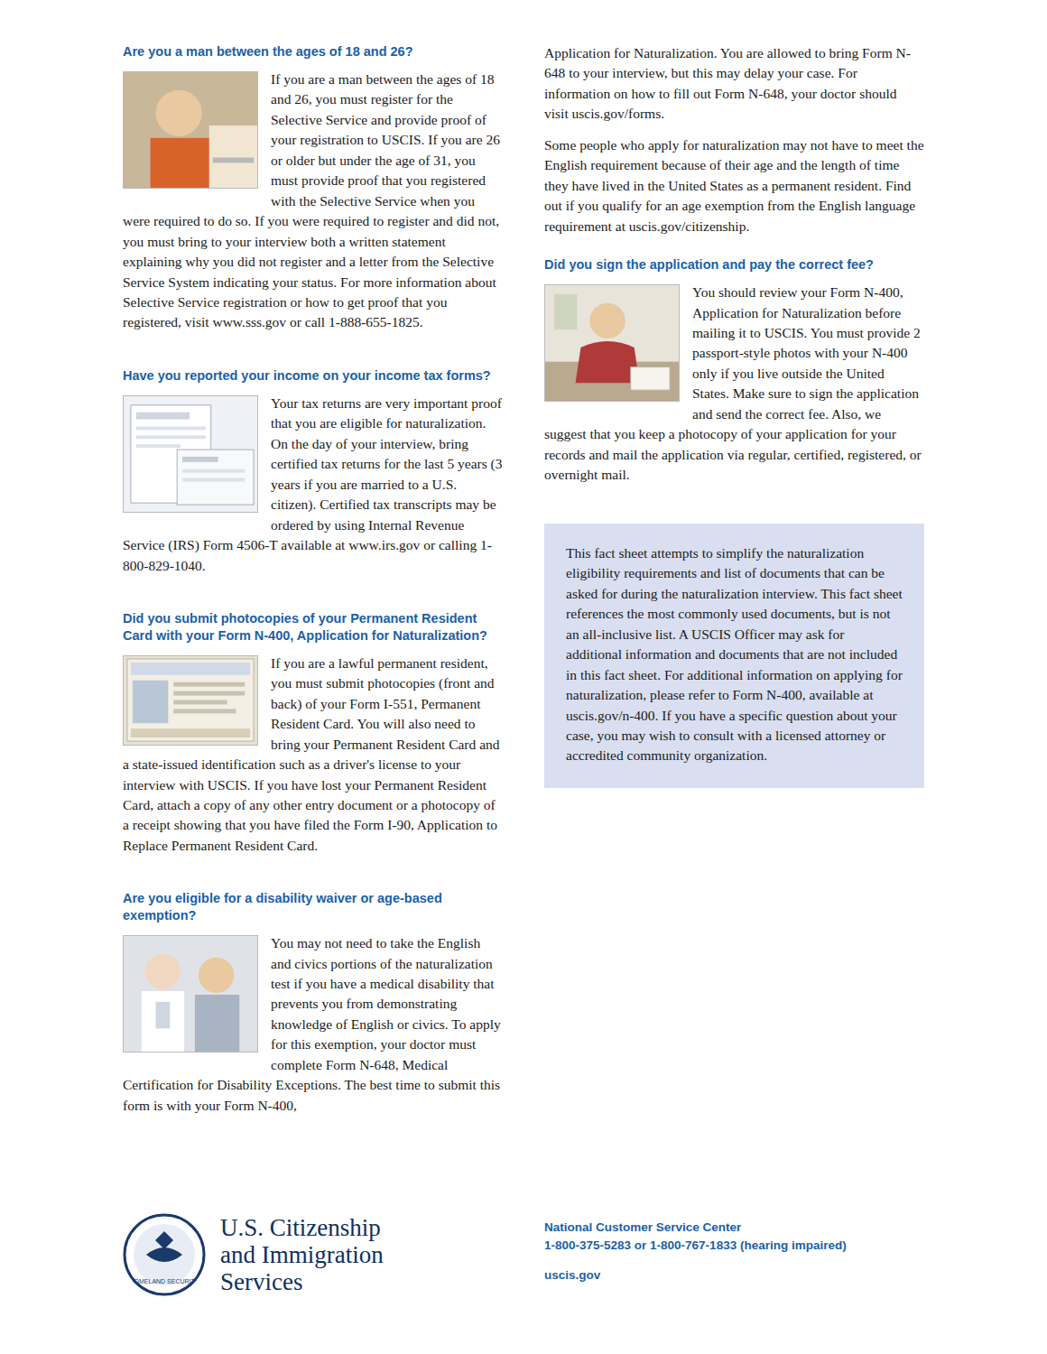Are you a man between the ages of 18 and 26?
If you are a man between the ages of 18 and 26, you must register for the Selective Service and provide proof of your registration to USCIS. If you are 26 or older but under the age of 31, you must provide proof that you registered with the Selective Service when you were required to do so. If you were required to register and did not, you must bring to your interview both a written statement explaining why you did not register and a letter from the Selective Service System indicating your status. For more information about Selective Service registration or how to get proof that you registered, visit www.sss.gov or call 1-888-655-1825.
Have you reported your income on your income tax forms?
Your tax returns are very important proof that you are eligible for naturalization. On the day of your interview, bring certified tax returns for the last 5 years (3 years if you are married to a U.S. citizen). Certified tax transcripts may be ordered by using Internal Revenue Service (IRS) Form 4506-T available at www.irs.gov or calling 1-800-829-1040.
Did you submit photocopies of your Permanent Resident Card with your Form N-400, Application for Naturalization?
If you are a lawful permanent resident, you must submit photocopies (front and back) of your Form I-551, Permanent Resident Card. You will also need to bring your Permanent Resident Card and a state-issued identification such as a driver's license to your interview with USCIS. If you have lost your Permanent Resident Card, attach a copy of any other entry document or a photocopy of a receipt showing that you have filed the Form I-90, Application to Replace Permanent Resident Card.
Are you eligible for a disability waiver or age-based exemption?
You may not need to take the English and civics portions of the naturalization test if you have a medical disability that prevents you from demonstrating knowledge of English or civics. To apply for this exemption, your doctor must complete Form N-648, Medical Certification for Disability Exceptions. The best time to submit this form is with your Form N-400,
Application for Naturalization. You are allowed to bring Form N-648 to your interview, but this may delay your case. For information on how to fill out Form N-648, your doctor should visit uscis.gov/forms.
Some people who apply for naturalization may not have to meet the English requirement because of their age and the length of time they have lived in the United States as a permanent resident. Find out if you qualify for an age exemption from the English language requirement at uscis.gov/citizenship.
Did you sign the application and pay the correct fee?
You should review your Form N-400, Application for Naturalization before mailing it to USCIS. You must provide 2 passport-style photos with your N-400 only if you live outside the United States. Make sure to sign the application and send the correct fee. Also, we suggest that you keep a photocopy of your application for your records and mail the application via regular, certified, registered, or overnight mail.
This fact sheet attempts to simplify the naturalization eligibility requirements and list of documents that can be asked for during the naturalization interview. This fact sheet references the most commonly used documents, but is not an all-inclusive list. A USCIS Officer may ask for additional information and documents that are not included in this fact sheet. For additional information on applying for naturalization, please refer to Form N-400, available at uscis.gov/n-400. If you have a specific question about your case, you may wish to consult with a licensed attorney or accredited community organization.
U.S. Citizenship
and Immigration
Services
National Customer Service Center
1-800-375-5283 or 1-800-767-1833 (hearing impaired)
uscis.gov